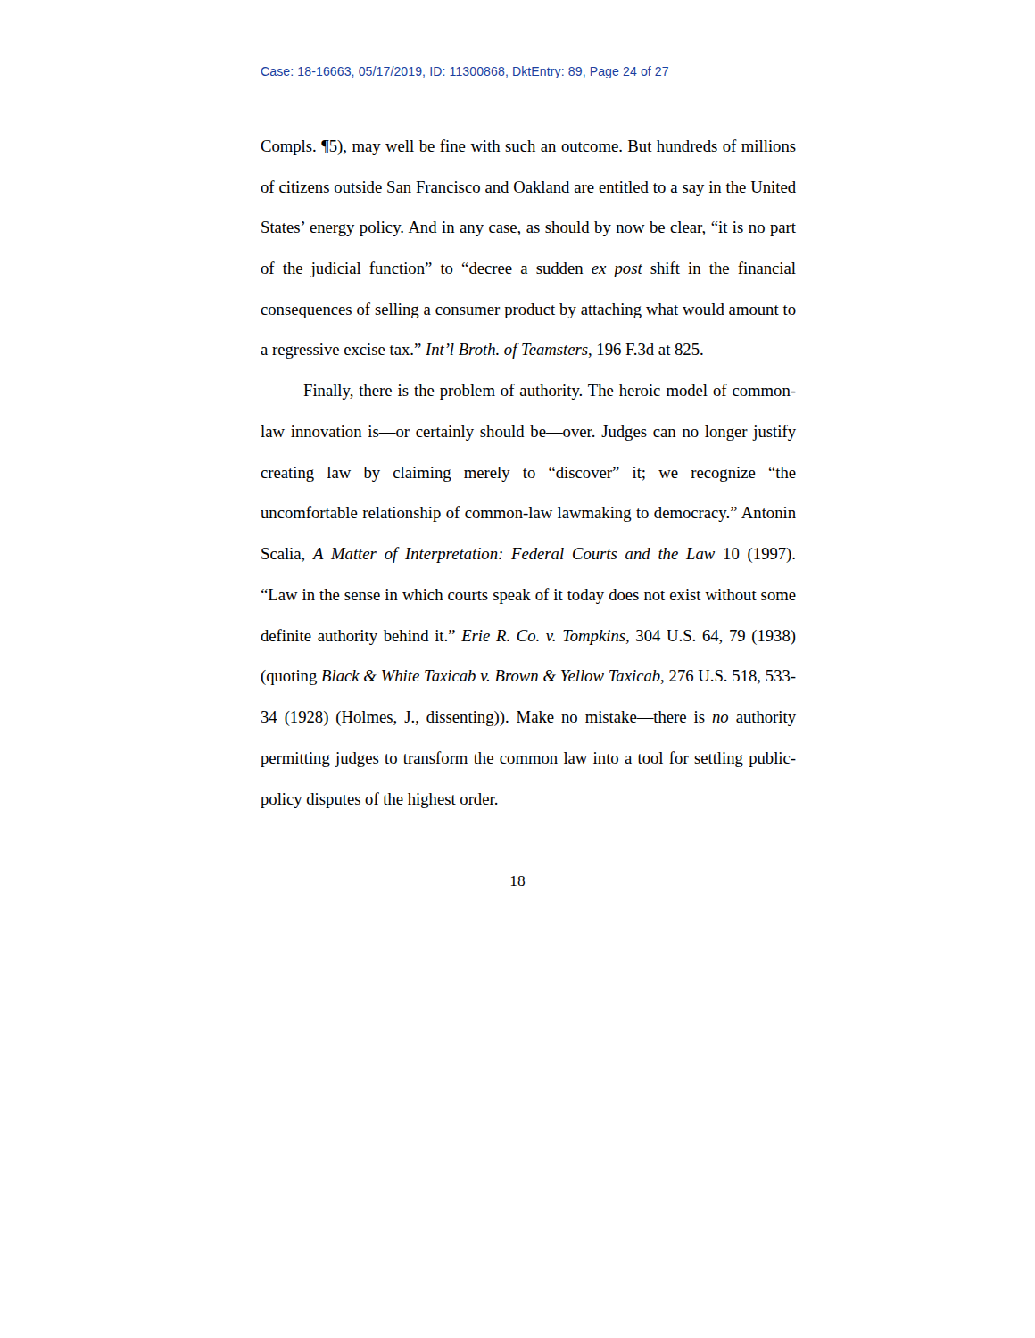Case: 18-16663, 05/17/2019, ID: 11300868, DktEntry: 89, Page 24 of 27
Compls. ¶5), may well be fine with such an outcome. But hundreds of millions of citizens outside San Francisco and Oakland are entitled to a say in the United States’ energy policy. And in any case, as should by now be clear, “it is no part of the judicial function” to “decree a sudden ex post shift in the financial consequences of selling a consumer product by attaching what would amount to a regressive excise tax.” Int’l Broth. of Teamsters, 196 F.3d at 825.
Finally, there is the problem of authority. The heroic model of common-law innovation is—or certainly should be—over. Judges can no longer justify creating law by claiming merely to “discover” it; we recognize “the uncomfortable relationship of common-law lawmaking to democracy.” Antonin Scalia, A Matter of Interpretation: Federal Courts and the Law 10 (1997). “Law in the sense in which courts speak of it today does not exist without some definite authority behind it.” Erie R. Co. v. Tompkins, 304 U.S. 64, 79 (1938) (quoting Black & White Taxicab v. Brown & Yellow Taxicab, 276 U.S. 518, 533-34 (1928) (Holmes, J., dissenting)). Make no mistake—there is no authority permitting judges to transform the common law into a tool for settling public-policy disputes of the highest order.
18